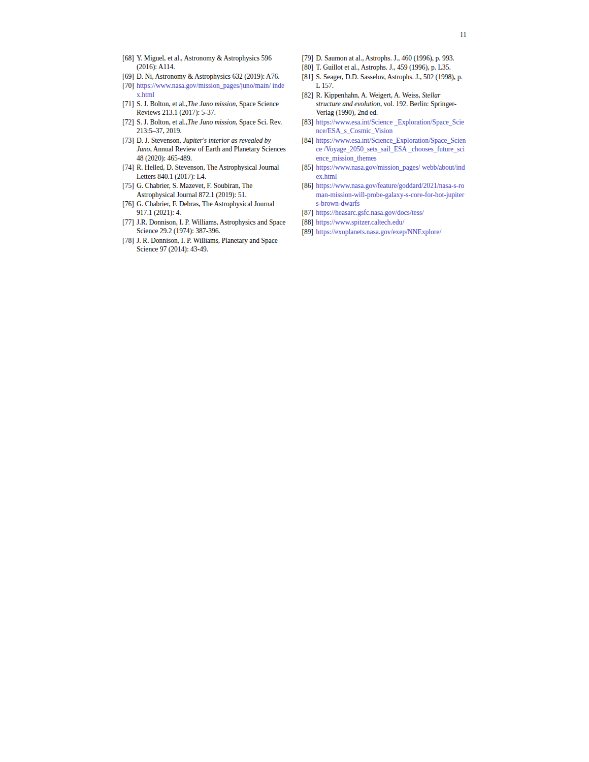11
[68] Y. Miguel, et al., Astronomy & Astrophysics 596 (2016): A114.
[69] D. Ni, Astronomy & Astrophysics 632 (2019): A76.
[70] https://www.nasa.gov/mission_pages/juno/main/ index.html
[71] S. J. Bolton, et al.,The Juno mission, Space Science Reviews 213.1 (2017): 5-37.
[72] S. J. Bolton, et al.,The Juno mission, Space Sci. Rev. 213:5–37, 2019.
[73] D. J. Stevenson, Jupiter's interior as revealed by Juno, Annual Review of Earth and Planetary Sciences 48 (2020): 465-489.
[74] R. Helled, D. Stevenson, The Astrophysical Journal Letters 840.1 (2017): L4.
[75] G. Chabrier, S. Mazevet, F. Soubiran, The Astrophysical Journal 872.1 (2019): 51.
[76] G. Chabrier, F. Debras, The Astrophysical Journal 917.1 (2021): 4.
[77] J.R. Donnison, I. P. Williams, Astrophysics and Space Science 29.2 (1974): 387-396.
[78] J. R. Donnison, I. P. Williams, Planetary and Space Science 97 (2014): 43-49.
[79] D. Saumon at al., Astrophs. J., 460 (1996), p. 993.
[80] T. Guillot et al., Astrophs. J., 459 (1996), p. L35.
[81] S. Seager, D.D. Sasselov, Astrophs. J., 502 (1998), p. L 157.
[82] R. Kippenhahn, A. Weigert, A. Weiss, Stellar structure and evolution, vol. 192. Berlin: Springer-Verlag (1990), 2nd ed.
[83] https://www.esa.int/Science _Exploration/Space_Science/ESA_s_Cosmic_Vision
[84] https://www.esa.int/Science_Exploration/Space_Science /Voyage_2050_sets_sail_ESA _chooses_future_science_mission_themes
[85] https://www.nasa.gov/mission_pages/ webb/about/index.html
[86] https://www.nasa.gov/feature/goddard/2021/nasa-s-roman-mission-will-probe-galaxy-s-core-for-hot-jupiters-brown-dwarfs
[87] https://heasarc.gsfc.nasa.gov/docs/tess/
[88] https://www.spitzer.caltech.edu/
[89] https://exoplanets.nasa.gov/exep/NNExplore/